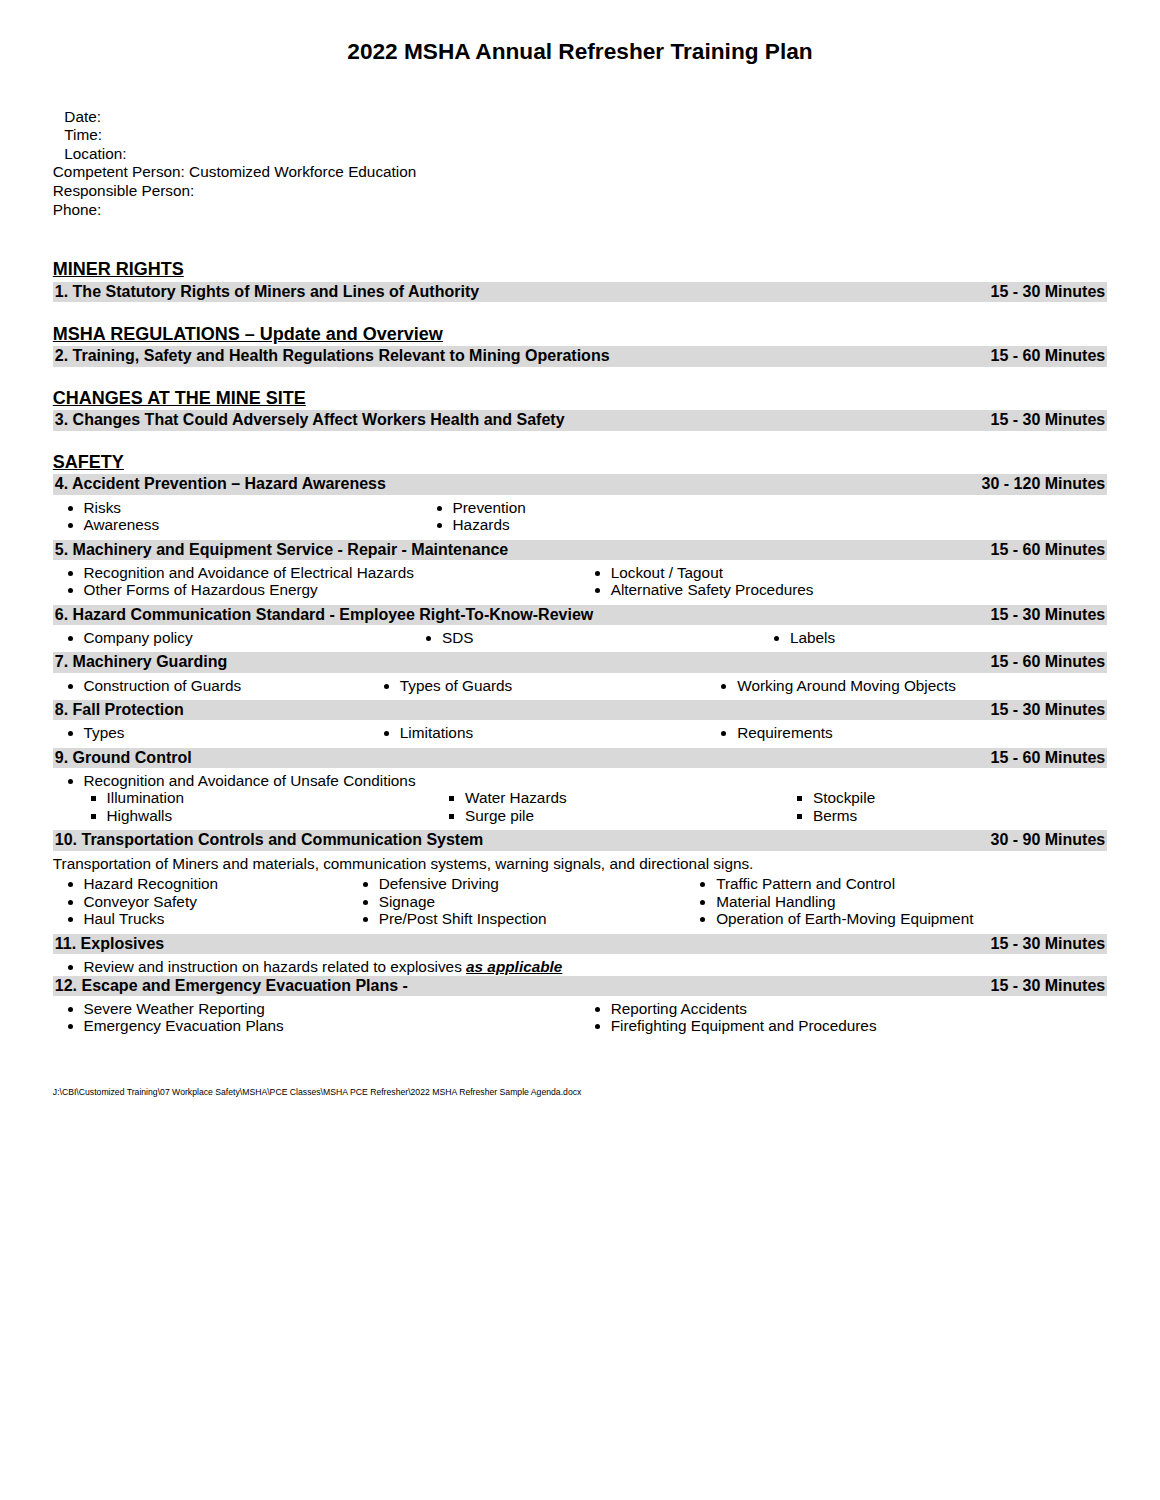2022 MSHA Annual Refresher Training Plan
Date:
Time:
Location:
Competent Person: Customized Workforce Education
Responsible Person:
Phone:
MINER RIGHTS
| 1. The Statutory Rights of Miners and Lines of Authority | 15 - 30 Minutes |
MSHA REGULATIONS – Update and Overview
| 2. Training, Safety and Health Regulations Relevant to Mining Operations | 15 - 60 Minutes |
CHANGES AT THE MINE SITE
| 3. Changes That Could Adversely Affect Workers Health and Safety | 15 - 30 Minutes |
SAFETY
| 4. Accident Prevention – Hazard Awareness | 30 - 120 Minutes |
| Risks Awareness | Prevention Hazards |
| 5. Machinery and Equipment Service - Repair - Maintenance | 15 - 60 Minutes |
| Recognition and Avoidance of Electrical Hazards Other Forms of Hazardous Energy | Lockout / Tagout Alternative Safety Procedures |
| 6. Hazard Communication Standard - Employee Right-To-Know-Review | 15 - 30 Minutes |
| Company policy | SDS | Labels |
| 7. Machinery Guarding | 15 - 60 Minutes |
| Construction of Guards | Types of Guards | Working Around Moving Objects |
| 8. Fall Protection | 15 - 30 Minutes |
| Types | Limitations | Requirements |
| 9. Ground Control | 15 - 60 Minutes |
Recognition and Avoidance of Unsafe Conditions
| Illumination Highwalls | Water Hazards Surge pile | Stockpile Berms |
| 10. Transportation Controls and Communication System | 30 - 90 Minutes |
Transportation of Miners and materials, communication systems, warning signals, and directional signs.
| Hazard Recognition Conveyor Safety Haul Trucks | Defensive Driving Signage Pre/Post Shift Inspection | Traffic Pattern and Control Material Handling Operation of Earth-Moving Equipment |
| 11. Explosives | 15 - 30 Minutes |
Review and instruction on hazards related to explosives as applicable
| 12. Escape and Emergency Evacuation Plans - | 15 - 30 Minutes |
| Severe Weather Reporting Emergency Evacuation Plans | Reporting Accidents Firefighting Equipment and Procedures |
J:\CBI\Customized Training\07 Workplace Safety\MSHA\PCE Classes\MSHA PCE Refresher\2022 MSHA Refresher Sample Agenda.docx